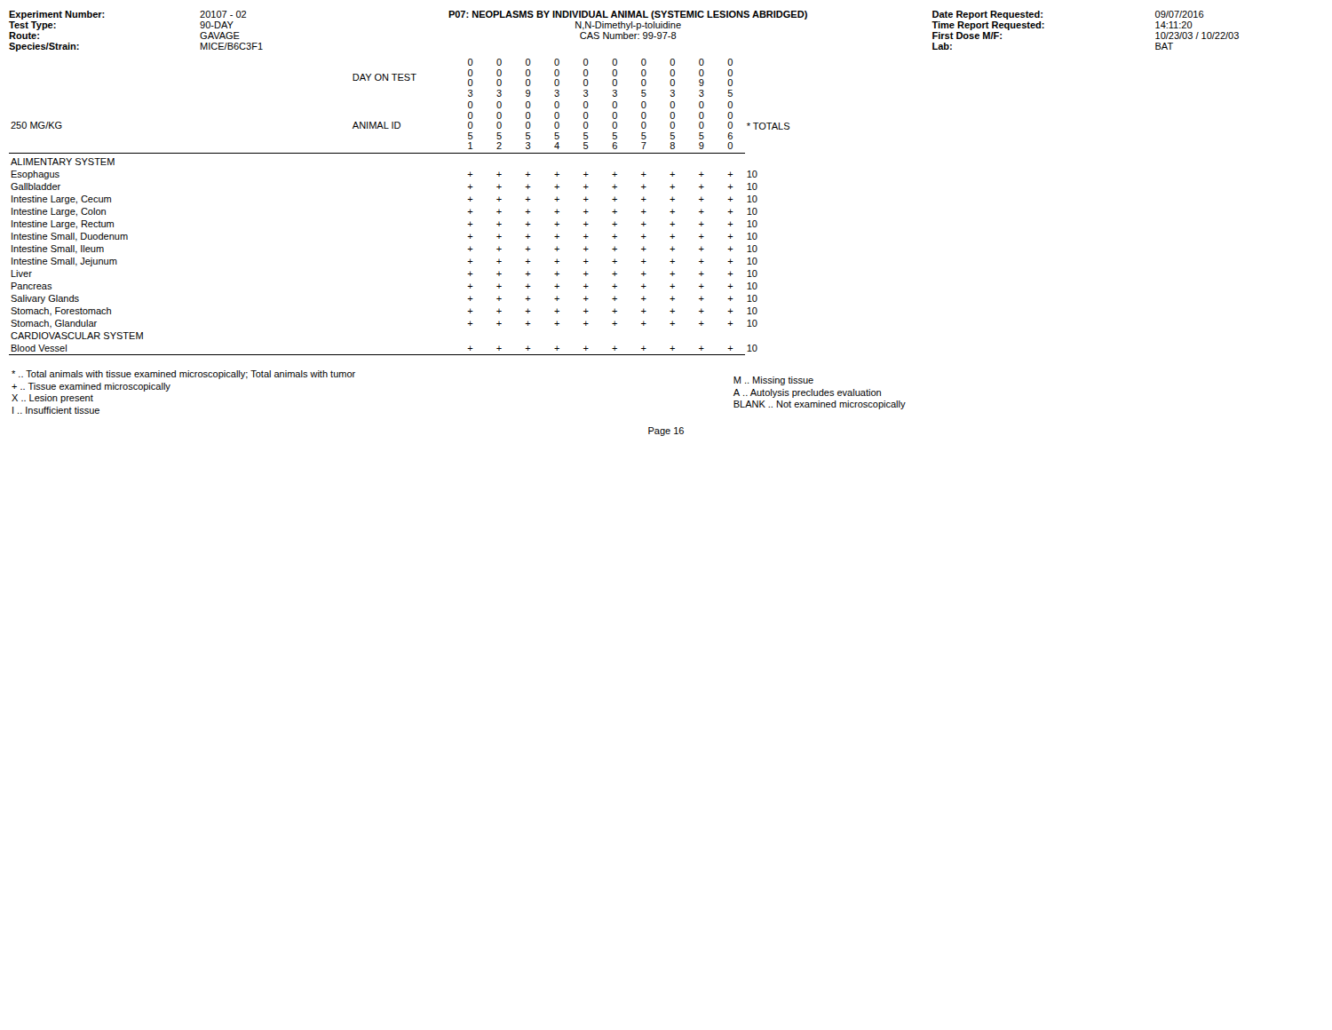| Experiment Number: | 20107 - 02 | P07: NEOPLASMS BY INDIVIDUAL ANIMAL (SYSTEMIC LESIONS ABRIDGED) | Date Report Requested: | 09/07/2016 |
| Test Type: | 90-DAY | N,N-Dimethyl-p-toluidine | Time Report Requested: | 14:11:20 |
| Route: | GAVAGE | CAS Number: 99-97-8 | First Dose M/F: | 10/23/03 / 10/22/03 |
| Species/Strain: | MICE/B6C3F1 | | Lab: | BAT |
| | DAY ON TEST | 0 0 0 3 | 0 0 0 3 | 0 0 0 9 | 0 0 0 3 | 0 0 0 3 | 0 0 0 3 | 0 0 0 5 | 0 0 0 3 | 0 0 9 3 | 0 0 0 5 | |
| 250 MG/KG | ANIMAL ID | 0 0 0 5 1 | 0 0 0 5 2 | 0 0 0 5 3 | 0 0 0 5 4 | 0 0 0 5 5 | 0 0 0 5 6 | 0 0 0 5 7 | 0 0 0 5 8 | 0 0 0 5 9 | 0 0 0 6 0 | * TOTALS |
| ALIMENTARY SYSTEM |
| Esophagus | | + | + | + | + | + | + | + | + | + | + | 10 |
| Gallbladder | | + | + | + | + | + | + | + | + | + | + | 10 |
| Intestine Large, Cecum | | + | + | + | + | + | + | + | + | + | + | 10 |
| Intestine Large, Colon | | + | + | + | + | + | + | + | + | + | + | 10 |
| Intestine Large, Rectum | | + | + | + | + | + | + | + | + | + | + | 10 |
| Intestine Small, Duodenum | | + | + | + | + | + | + | + | + | + | + | 10 |
| Intestine Small, Ileum | | + | + | + | + | + | + | + | + | + | + | 10 |
| Intestine Small, Jejunum | | + | + | + | + | + | + | + | + | + | + | 10 |
| Liver | | + | + | + | + | + | + | + | + | + | + | 10 |
| Pancreas | | + | + | + | + | + | + | + | + | + | + | 10 |
| Salivary Glands | | + | + | + | + | + | + | + | + | + | + | 10 |
| Stomach, Forestomach | | + | + | + | + | + | + | + | + | + | + | 10 |
| Stomach, Glandular | | + | + | + | + | + | + | + | + | + | + | 10 |
| CARDIOVASCULAR SYSTEM |
| Blood Vessel | | + | + | + | + | + | + | + | + | + | + | 10 |
| * .. Total animals with tissue examined microscopically; Total animals with tumor + .. Tissue examined microscopically X .. Lesion present I .. Insufficient tissue | M .. Missing tissue A .. Autolysis precludes evaluation BLANK .. Not examined microscopically |
Page 16